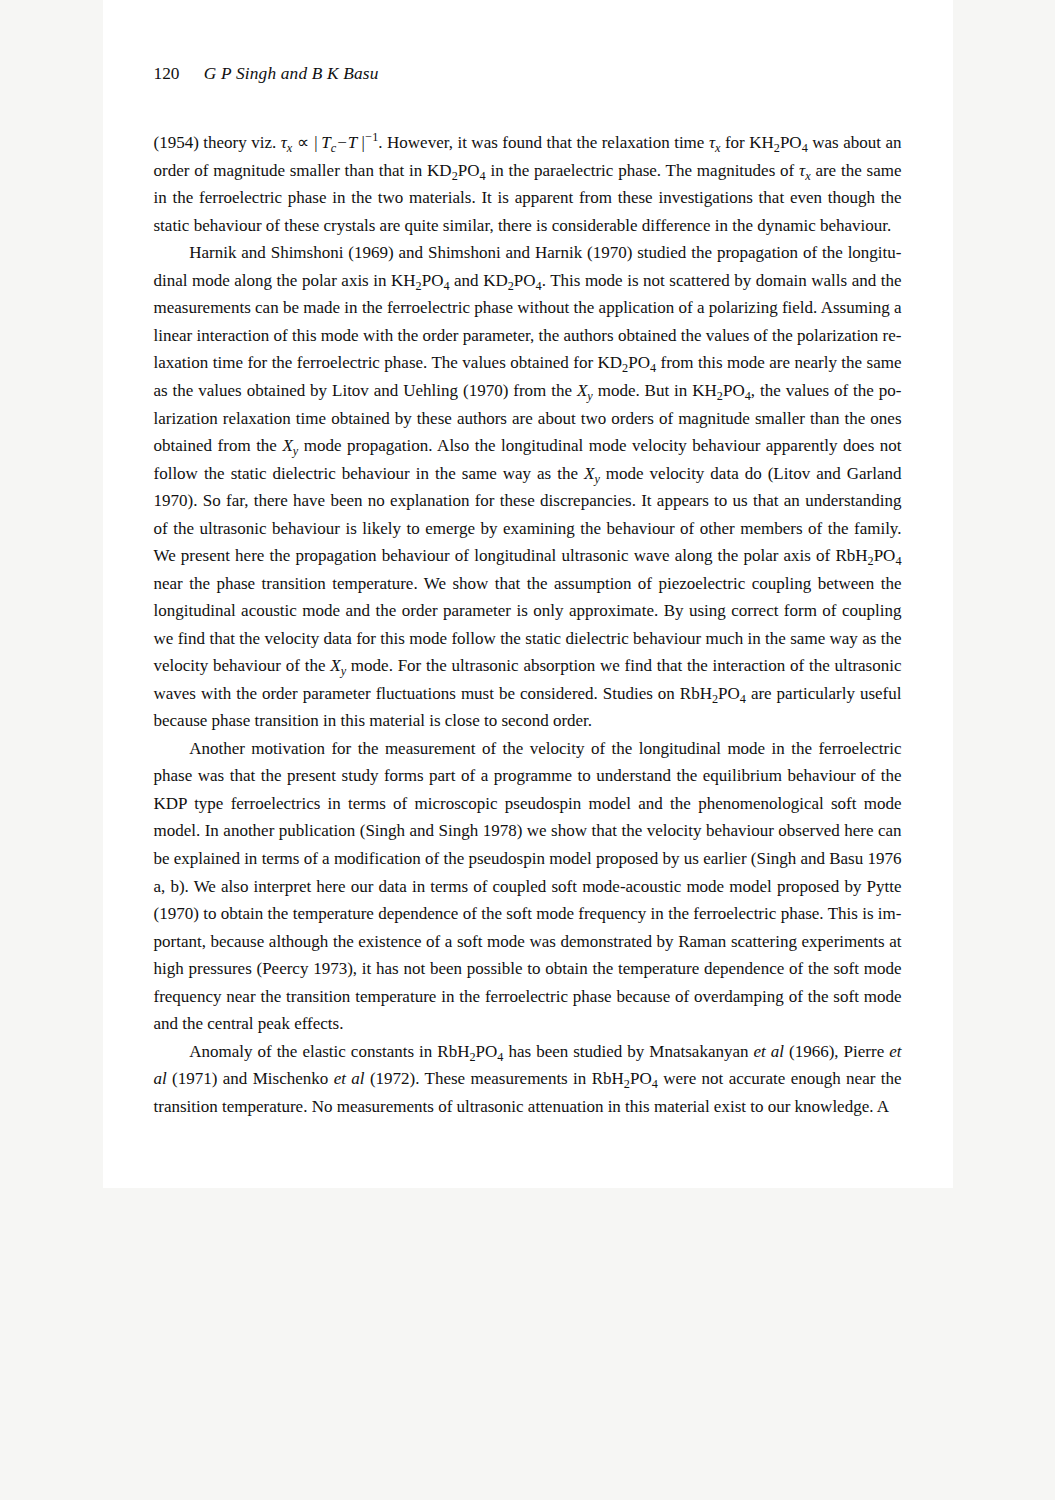120 G P Singh and B K Basu
(1954) theory viz. τx ∝ | Tc−T |−1. However, it was found that the relaxation time τx for KH2PO4 was about an order of magnitude smaller than that in KD2PO4 in the paraelectric phase. The magnitudes of τx are the same in the ferroelectric phase in the two materials. It is apparent from these investigations that even though the static behaviour of these crystals are quite similar, there is considerable difference in the dynamic behaviour.
Harnik and Shimshoni (1969) and Shimshoni and Harnik (1970) studied the propagation of the longitudinal mode along the polar axis in KH2PO4 and KD2PO4. This mode is not scattered by domain walls and the measurements can be made in the ferroelectric phase without the application of a polarizing field. Assuming a linear interaction of this mode with the order parameter, the authors obtained the values of the polarization relaxation time for the ferroelectric phase. The values obtained for KD2PO4 from this mode are nearly the same as the values obtained by Litov and Uehling (1970) from the Xy mode. But in KH2PO4, the values of the polarization relaxation time obtained by these authors are about two orders of magnitude smaller than the ones obtained from the Xy mode propagation. Also the longitudinal mode velocity behaviour apparently does not follow the static dielectric behaviour in the same way as the Xy mode velocity data do (Litov and Garland 1970). So far, there have been no explanation for these discrepancies. It appears to us that an understanding of the ultrasonic behaviour is likely to emerge by examining the behaviour of other members of the family. We present here the propagation behaviour of longitudinal ultrasonic wave along the polar axis of RbH2PO4 near the phase transition temperature. We show that the assumption of piezoelectric coupling between the longitudinal acoustic mode and the order parameter is only approximate. By using correct form of coupling we find that the velocity data for this mode follow the static dielectric behaviour much in the same way as the velocity behaviour of the Xy mode. For the ultrasonic absorption we find that the interaction of the ultrasonic waves with the order parameter fluctuations must be considered. Studies on RbH2PO4 are particularly useful because phase transition in this material is close to second order.
Another motivation for the measurement of the velocity of the longitudinal mode in the ferroelectric phase was that the present study forms part of a programme to understand the equilibrium behaviour of the KDP type ferroelectrics in terms of microscopic pseudospin model and the phenomenological soft mode model. In another publication (Singh and Singh 1978) we show that the velocity behaviour observed here can be explained in terms of a modification of the pseudospin model proposed by us earlier (Singh and Basu 1976 a, b). We also interpret here our data in terms of coupled soft mode-acoustic mode model proposed by Pytte (1970) to obtain the temperature dependence of the soft mode frequency in the ferroelectric phase. This is important, because although the existence of a soft mode was demonstrated by Raman scattering experiments at high pressures (Peercy 1973), it has not been possible to obtain the temperature dependence of the soft mode frequency near the transition temperature in the ferroelectric phase because of overdamping of the soft mode and the central peak effects.
Anomaly of the elastic constants in RbH2PO4 has been studied by Mnatsakanyan et al (1966), Pierre et al (1971) and Mischenko et al (1972). These measurements in RbH2PO4 were not accurate enough near the transition temperature. No measurements of ultrasonic attenuation in this material exist to our knowledge. A